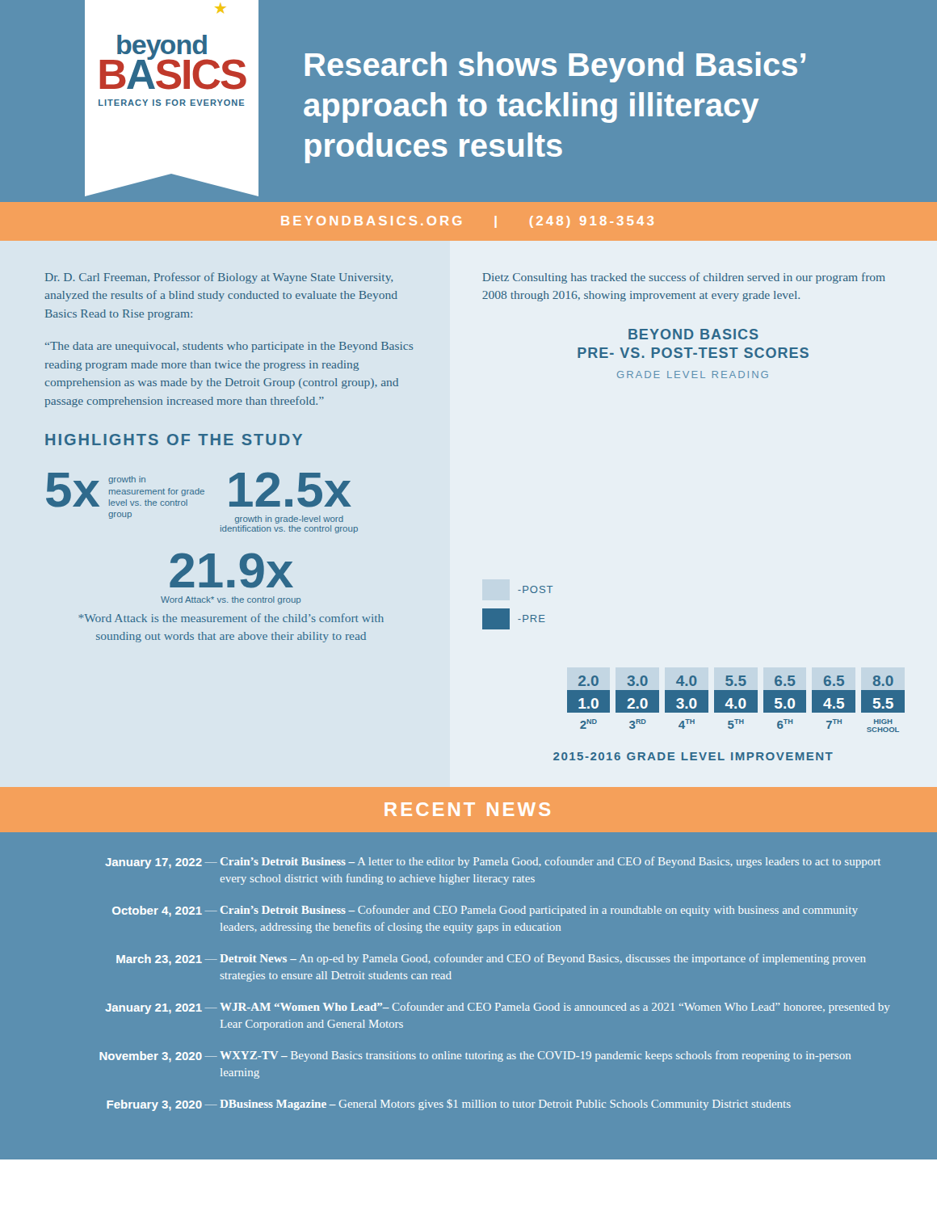★ beyond BASICS LITERACY IS FOR EVERYONE
Research shows Beyond Basics’ approach to tackling illiteracy produces results
BEYONDBASICS.ORG | (248) 918-3543
Dr. D. Carl Freeman, Professor of Biology at Wayne State University, analyzed the results of a blind study conducted to evaluate the Beyond Basics Read to Rise program:
“The data are unequivocal, students who participate in the Beyond Basics reading program made more than twice the progress in reading comprehension as was made by the Detroit Group (control group), and passage comprehension increased more than threefold.”
HIGHLIGHTS OF THE STUDY
5x
growth in measurement for grade level vs. the control group
12.5x
growth in grade-level word
identification vs. the control group
21.9x
Word Attack* vs. the control group
*Word Attack is the measurement of the child’s comfort with
sounding out words that are above their ability to read
Dietz Consulting has tracked the success of children served in our program from 2008 through 2016, showing improvement at every grade level.
BEYOND BASICS
PRE- VS. POST-TEST SCORES
GRADE LEVEL READING
-POST
-PRE
2.0
1.0
3.0
2.0
4.0
3.0
5.5
4.0
6.5
5.0
6.5
4.5
8.0
5.5
2ND
3RD
4TH
5TH
6TH
7TH
HIGH
SCHOOL
2015-2016 GRADE LEVEL IMPROVEMENT
RECENT NEWS
| January 17, 2022 | — | Crain’s Detroit Business – A letter to the editor by Pamela Good, cofounder and CEO of Beyond Basics, urges leaders to act to support every school district with funding to achieve higher literacy rates |
| October 4, 2021 | — | Crain’s Detroit Business – Cofounder and CEO Pamela Good participated in a roundtable on equity with business and community leaders, addressing the benefits of closing the equity gaps in education |
| March 23, 2021 | — | Detroit News – An op-ed by Pamela Good, cofounder and CEO of Beyond Basics, discusses the importance of implementing proven strategies to ensure all Detroit students can read |
| January 21, 2021 | — | WJR-AM “Women Who Lead”– Cofounder and CEO Pamela Good is announced as a 2021 “Women Who Lead” honoree, presented by Lear Corporation and General Motors |
| November 3, 2020 | — | WXYZ-TV – Beyond Basics transitions to online tutoring as the COVID-19 pandemic keeps schools from reopening to in-person learning |
| February 3, 2020 | — | DBusiness Magazine – General Motors gives $1 million to tutor Detroit Public Schools Community District students |